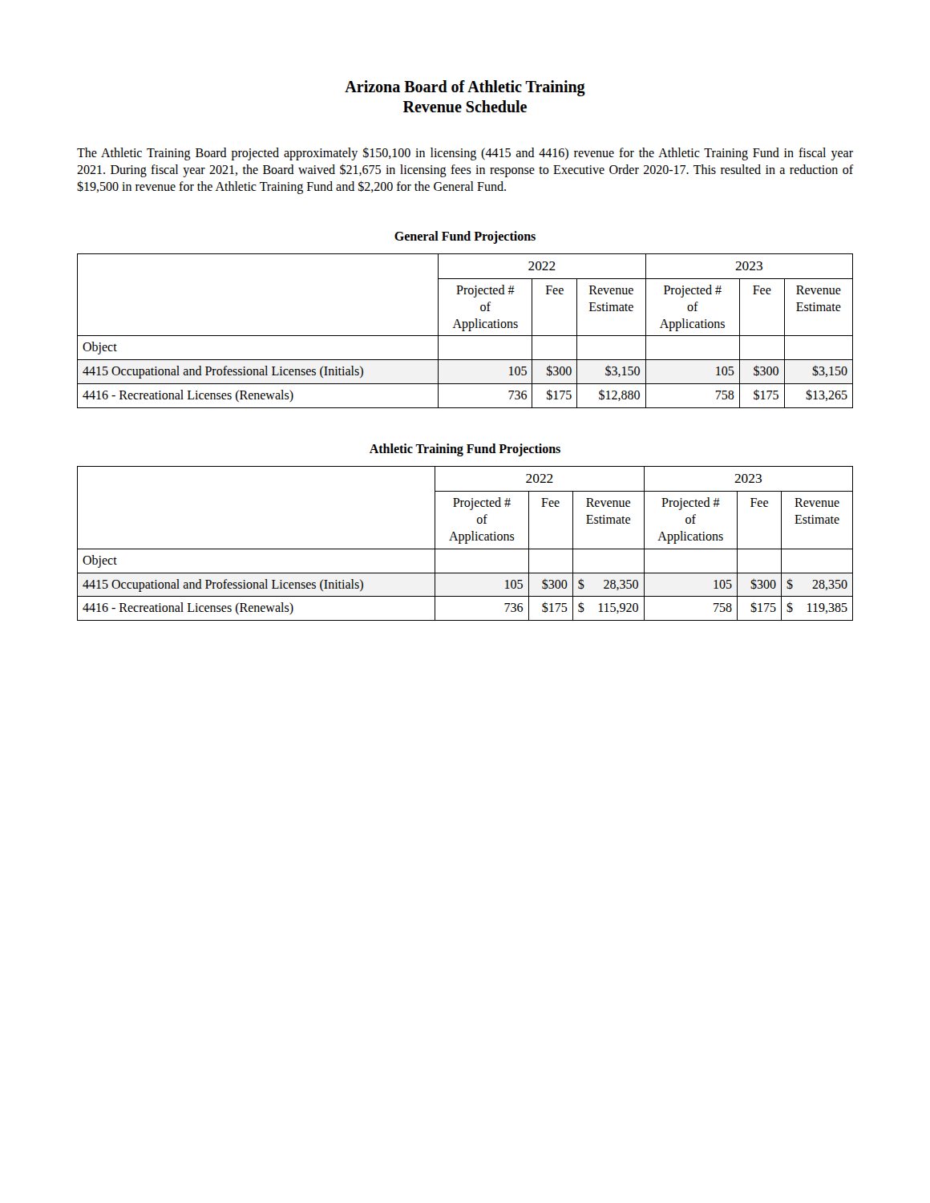Arizona Board of Athletic TrainingRevenue Schedule
The Athletic Training Board projected approximately $150,100 in licensing (4415 and 4416) revenue for the Athletic Training Fund in fiscal year 2021. During fiscal year 2021, the Board waived $21,675 in licensing fees in response to Executive Order 2020-17. This resulted in a reduction of $19,500 in revenue for the Athletic Training Fund and $2,200 for the General Fund.
General Fund Projections
| | 2022 | 2023 |
| --- | --- | --- |
| Projected # of Applications | Fee | Revenue Estimate | Projected # of Applications | Fee | Revenue Estimate |
| Object | | | | | | |
| 4415 Occupational and Professional Licenses (Initials) | 105 | $300 | $3,150 | 105 | $300 | $3,150 |
| 4416 - Recreational Licenses (Renewals) | 736 | $175 | $12,880 | 758 | $175 | $13,265 |
Athletic Training Fund Projections
| | 2022 | 2023 |
| --- | --- | --- |
| Projected # of Applications | Fee | Revenue Estimate | Projected # of Applications | Fee | Revenue Estimate |
| Object | | | | | | |
| 4415 Occupational and Professional Licenses (Initials) | 105 | $300 | $ 28,350 | 105 | $300 | $ 28,350 |
| 4416 - Recreational Licenses (Renewals) | 736 | $175 | $ 115,920 | 758 | $175 | $ 119,385 |